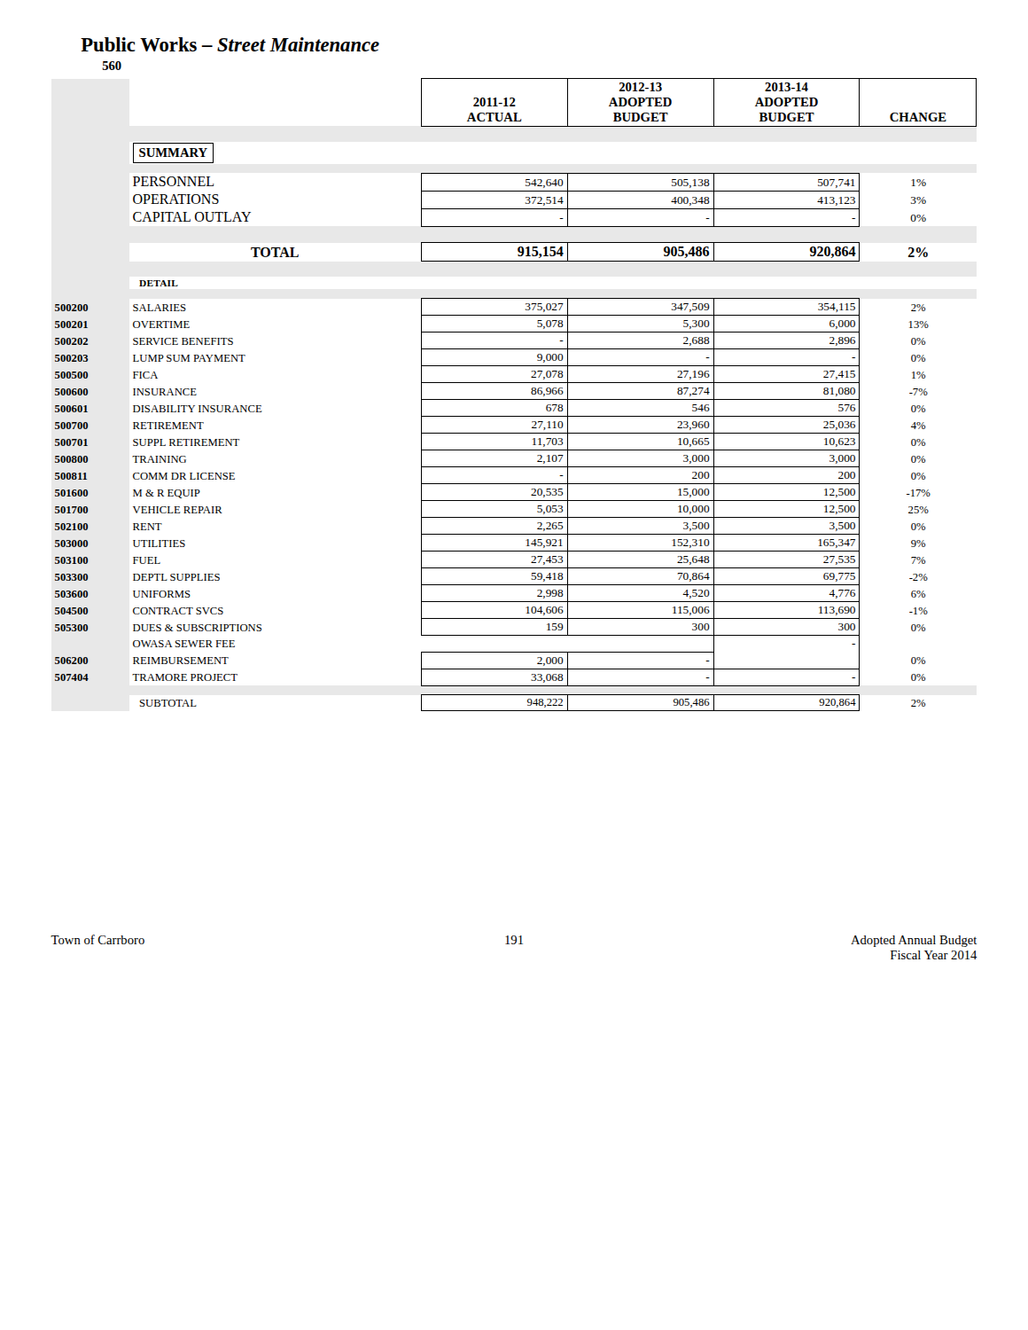Public Works – Street Maintenance
560
| | | 2011-12 ACTUAL | 2012-13 ADOPTED BUDGET | 2013-14 ADOPTED BUDGET | CHANGE |
| | SUMMARY | | | | |
| | PERSONNEL | 542,640 | 505,138 | 507,741 | 1% |
| | OPERATIONS | 372,514 | 400,348 | 413,123 | 3% |
| | CAPITAL OUTLAY | - | - | - | 0% |
| | TOTAL | 915,154 | 905,486 | 920,864 | 2% |
| | DETAIL | | | | |
| 500200 | SALARIES | 375,027 | 347,509 | 354,115 | 2% |
| 500201 | OVERTIME | 5,078 | 5,300 | 6,000 | 13% |
| 500202 | SERVICE BENEFITS | - | 2,688 | 2,896 | 0% |
| 500203 | LUMP SUM PAYMENT | 9,000 | - | - | 0% |
| 500500 | FICA | 27,078 | 27,196 | 27,415 | 1% |
| 500600 | INSURANCE | 86,966 | 87,274 | 81,080 | -7% |
| 500601 | DISABILITY INSURANCE | 678 | 546 | 576 | 0% |
| 500700 | RETIREMENT | 27,110 | 23,960 | 25,036 | 4% |
| 500701 | SUPPL RETIREMENT | 11,703 | 10,665 | 10,623 | 0% |
| 500800 | TRAINING | 2,107 | 3,000 | 3,000 | 0% |
| 500811 | COMM DR LICENSE | - | 200 | 200 | 0% |
| 501600 | M & R EQUIP | 20,535 | 15,000 | 12,500 | -17% |
| 501700 | VEHICLE REPAIR | 5,053 | 10,000 | 12,500 | 25% |
| 502100 | RENT | 2,265 | 3,500 | 3,500 | 0% |
| 503000 | UTILITIES | 145,921 | 152,310 | 165,347 | 9% |
| 503100 | FUEL | 27,453 | 25,648 | 27,535 | 7% |
| 503300 | DEPTL SUPPLIES | 59,418 | 70,864 | 69,775 | -2% |
| 503600 | UNIFORMS | 2,998 | 4,520 | 4,776 | 6% |
| 504500 | CONTRACT SVCS | 104,606 | 115,006 | 113,690 | -1% |
| 505300 | DUES & SUBSCRIPTIONS | 159 | 300 | 300 | 0% |
| | OWASA SEWER FEE | | | - | |
| 506200 | REIMBURSEMENT | 2,000 | - | | 0% |
| 507404 | TRAMORE PROJECT | 33,068 | - | - | 0% |
| | SUBTOTAL | 948,222 | 905,486 | 920,864 | 2% |
Town of Carrboro 191 Adopted Annual Budget
Fiscal Year 2014